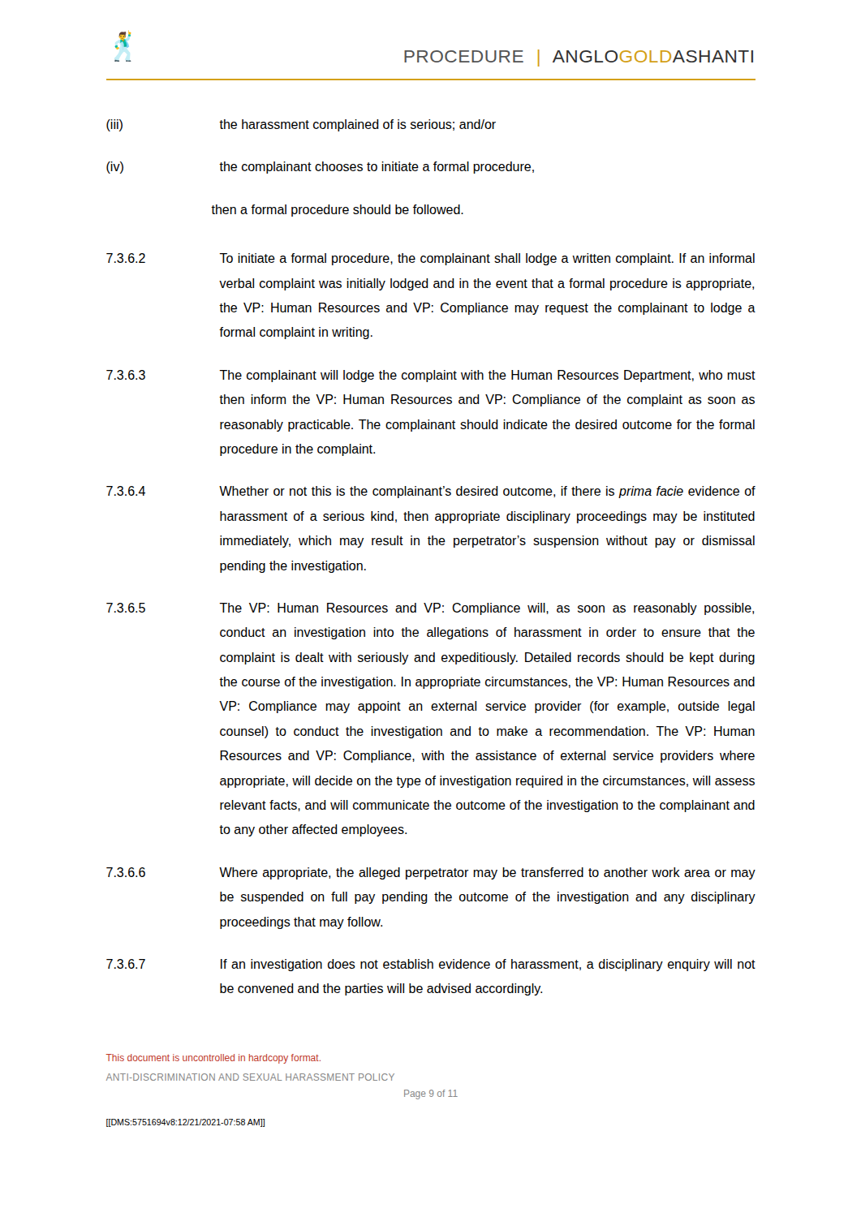🕺
PROCEDURE | ANGLOGOLDASHANTI
(iii)
the harassment complained of is serious; and/or
(iv)
the complainant chooses to initiate a formal procedure,
then a formal procedure should be followed.
7.3.6.2
To initiate a formal procedure, the complainant shall lodge a written complaint. If an informal verbal complaint was initially lodged and in the event that a formal procedure is appropriate, the VP: Human Resources and VP: Compliance may request the complainant to lodge a formal complaint in writing.
7.3.6.3
The complainant will lodge the complaint with the Human Resources Department, who must then inform the VP: Human Resources and VP: Compliance of the complaint as soon as reasonably practicable. The complainant should indicate the desired outcome for the formal procedure in the complaint.
7.3.6.4
Whether or not this is the complainant’s desired outcome, if there is prima facie evidence of harassment of a serious kind, then appropriate disciplinary proceedings may be instituted immediately, which may result in the perpetrator’s suspension without pay or dismissal pending the investigation.
7.3.6.5
The VP: Human Resources and VP: Compliance will, as soon as reasonably possible, conduct an investigation into the allegations of harassment in order to ensure that the complaint is dealt with seriously and expeditiously. Detailed records should be kept during the course of the investigation. In appropriate circumstances, the VP: Human Resources and VP: Compliance may appoint an external service provider (for example, outside legal counsel) to conduct the investigation and to make a recommendation. The VP: Human Resources and VP: Compliance, with the assistance of external service providers where appropriate, will decide on the type of investigation required in the circumstances, will assess relevant facts, and will communicate the outcome of the investigation to the complainant and to any other affected employees.
7.3.6.6
Where appropriate, the alleged perpetrator may be transferred to another work area or may be suspended on full pay pending the outcome of the investigation and any disciplinary proceedings that may follow.
7.3.6.7
If an investigation does not establish evidence of harassment, a disciplinary enquiry will not be convened and the parties will be advised accordingly.
This document is uncontrolled in hardcopy format.
ANTI-DISCRIMINATION AND SEXUAL HARASSMENT POLICY
Page 9 of 11
[[DMS:5751694v8:12/21/2021-07:58 AM]]